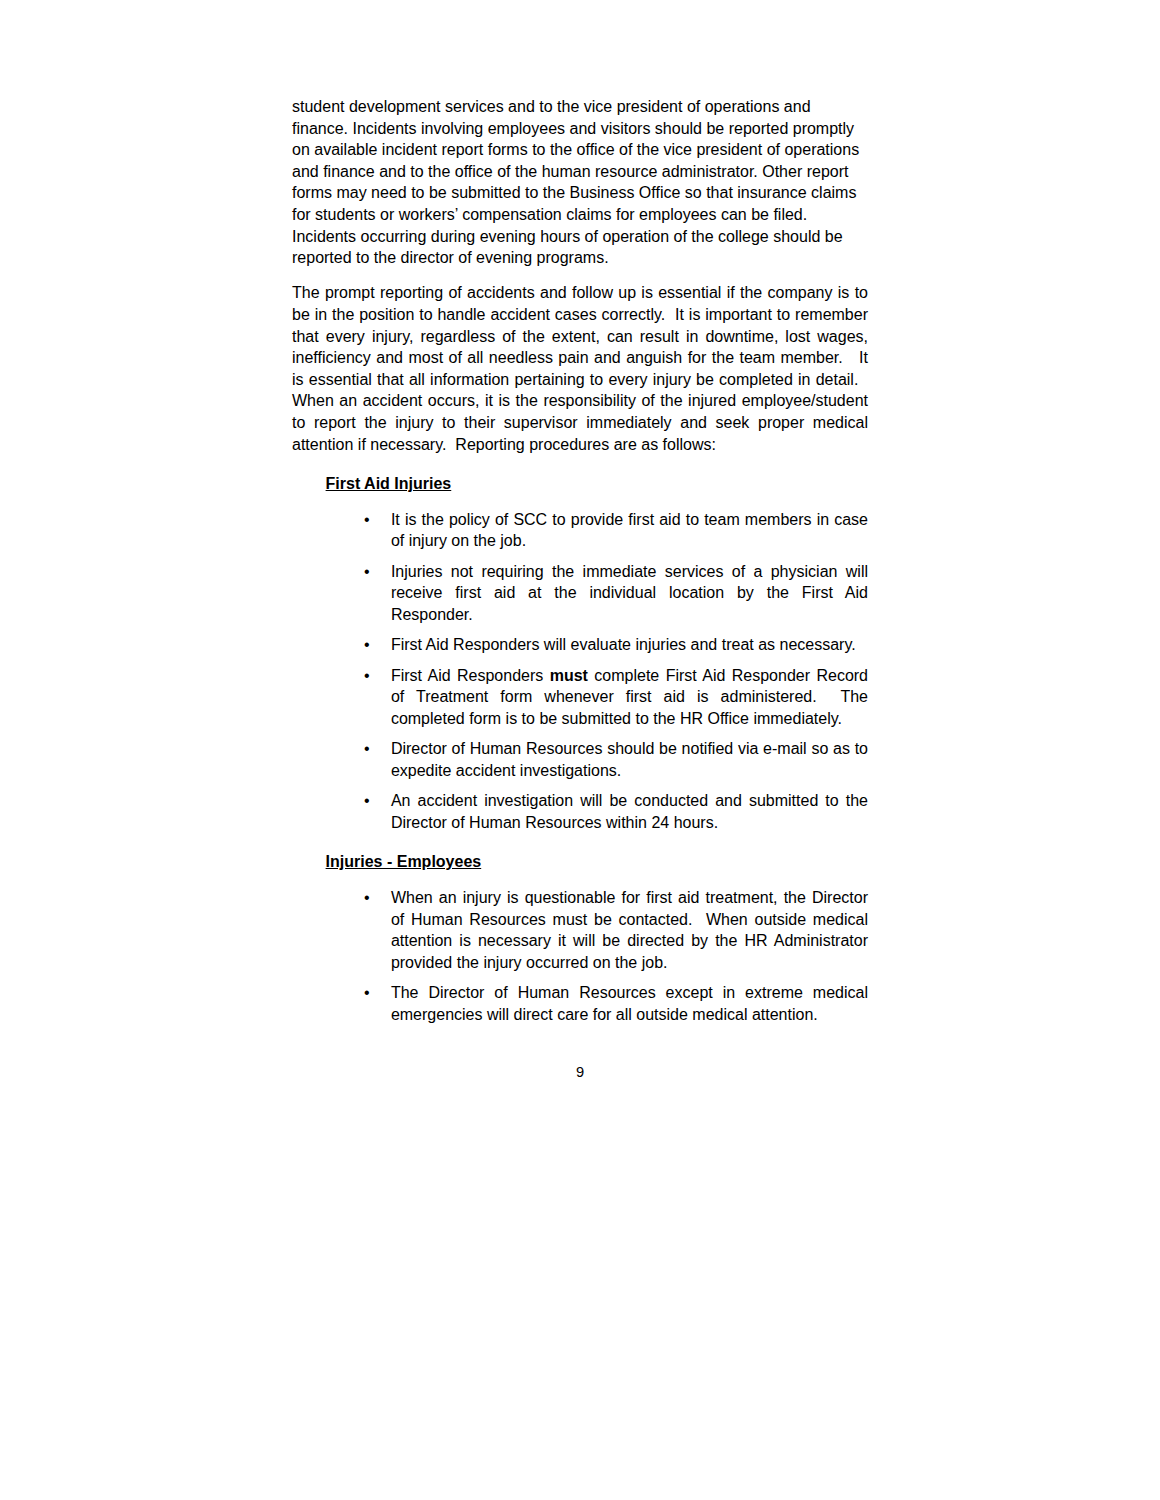student development services and to the vice president of operations and finance. Incidents involving employees and visitors should be reported promptly on available incident report forms to the office of the vice president of operations and finance and to the office of the human resource administrator. Other report forms may need to be submitted to the Business Office so that insurance claims for students or workers’ compensation claims for employees can be filed. Incidents occurring during evening hours of operation of the college should be reported to the director of evening programs.
The prompt reporting of accidents and follow up is essential if the company is to be in the position to handle accident cases correctly. It is important to remember that every injury, regardless of the extent, can result in downtime, lost wages, inefficiency and most of all needless pain and anguish for the team member. It is essential that all information pertaining to every injury be completed in detail. When an accident occurs, it is the responsibility of the injured employee/student to report the injury to their supervisor immediately and seek proper medical attention if necessary. Reporting procedures are as follows:
First Aid Injuries
It is the policy of SCC to provide first aid to team members in case of injury on the job.
Injuries not requiring the immediate services of a physician will receive first aid at the individual location by the First Aid Responder.
First Aid Responders will evaluate injuries and treat as necessary.
First Aid Responders must complete First Aid Responder Record of Treatment form whenever first aid is administered. The completed form is to be submitted to the HR Office immediately.
Director of Human Resources should be notified via e-mail so as to expedite accident investigations.
An accident investigation will be conducted and submitted to the Director of Human Resources within 24 hours.
Injuries - Employees
When an injury is questionable for first aid treatment, the Director of Human Resources must be contacted. When outside medical attention is necessary it will be directed by the HR Administrator provided the injury occurred on the job.
The Director of Human Resources except in extreme medical emergencies will direct care for all outside medical attention.
9